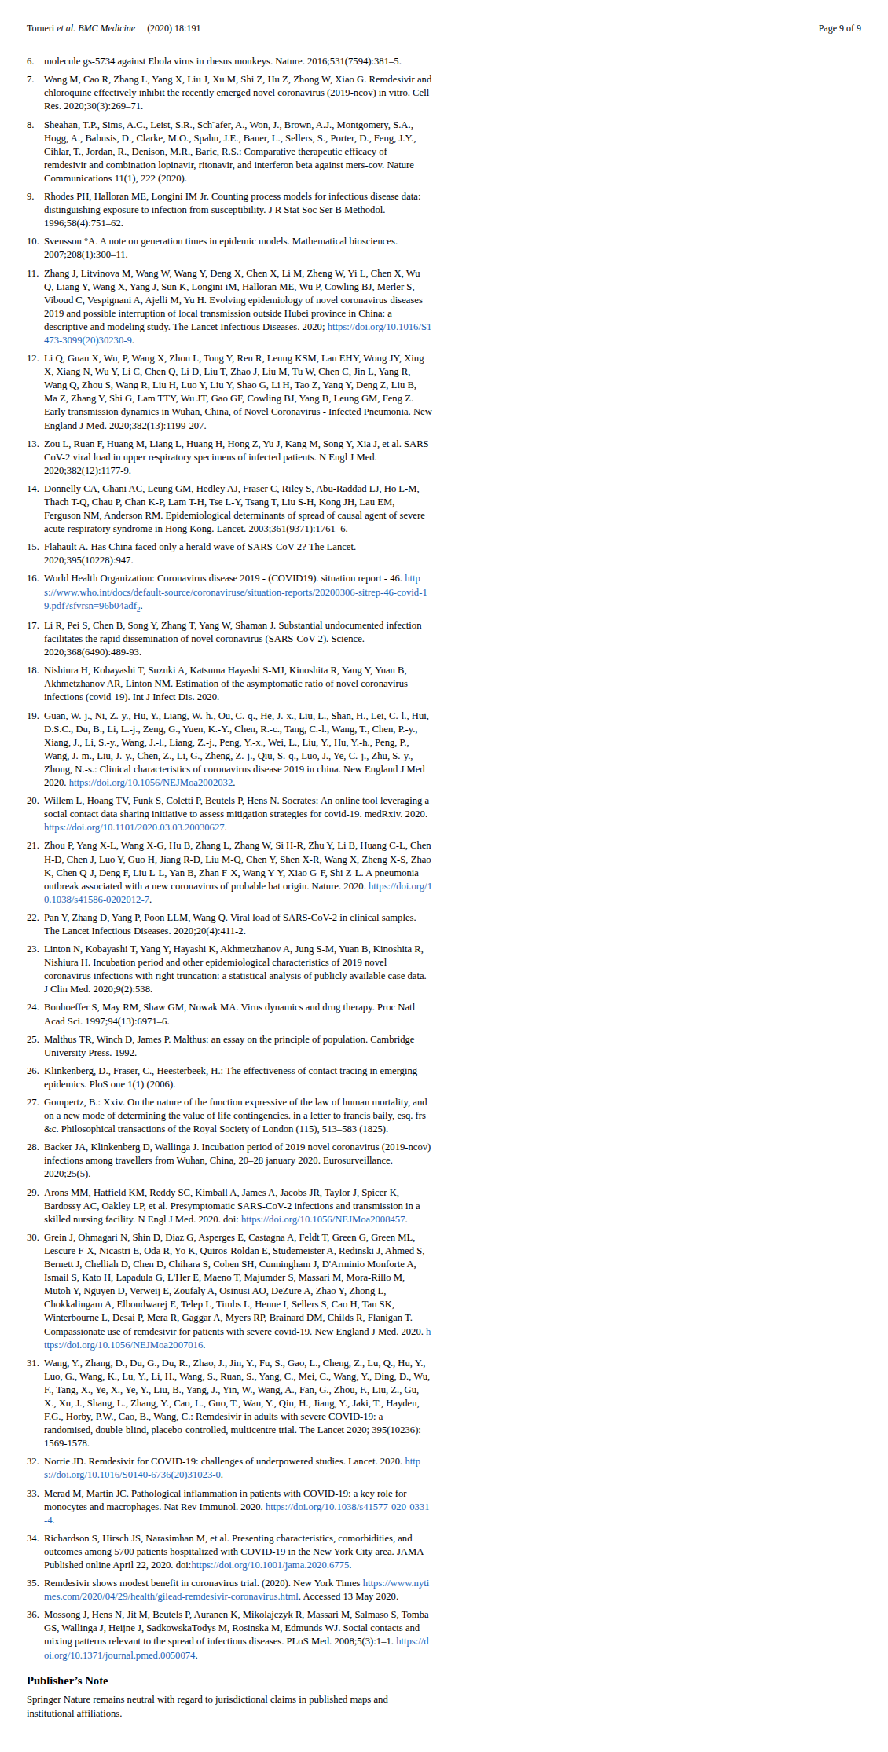Torneri et al. BMC Medicine (2020) 18:191
Page 9 of 9
molecule gs-5734 against Ebola virus in rhesus monkeys. Nature. 2016;531(7594):381–5.
Wang M, Cao R, Zhang L, Yang X, Liu J, Xu M, Shi Z, Hu Z, Zhong W, Xiao G. Remdesivir and chloroquine effectively inhibit the recently emerged novel coronavirus (2019-ncov) in vitro. Cell Res. 2020;30(3):269–71.
Sheahan, T.P., Sims, A.C., Leist, S.R., Sch¨afer, A., Won, J., Brown, A.J., Montgomery, S.A., Hogg, A., Babusis, D., Clarke, M.O., Spahn, J.E., Bauer, L., Sellers, S., Porter, D., Feng, J.Y., Cihlar, T., Jordan, R., Denison, M.R., Baric, R.S.: Comparative therapeutic efficacy of remdesivir and combination lopinavir, ritonavir, and interferon beta against mers-cov. Nature Communications 11(1), 222 (2020).
Rhodes PH, Halloran ME, Longini IM Jr. Counting process models for infectious disease data: distinguishing exposure to infection from susceptibility. J R Stat Soc Ser B Methodol. 1996;58(4):751–62.
Svensson °A. A note on generation times in epidemic models. Mathematical biosciences. 2007;208(1):300–11.
Zhang J, Litvinova M, Wang W, Wang Y, Deng X, Chen X, Li M, Zheng W, Yi L, Chen X, Wu Q, Liang Y, Wang X, Yang J, Sun K, Longini iM, Halloran ME, Wu P, Cowling BJ, Merler S, Viboud C, Vespignani A, Ajelli M, Yu H. Evolving epidemiology of novel coronavirus diseases 2019 and possible interruption of local transmission outside Hubei province in China: a descriptive and modeling study. The Lancet Infectious Diseases. 2020; https://doi.org/10.1016/S1473-3099(20)30230-9.
Li Q, Guan X, Wu, P, Wang X, Zhou L, Tong Y, Ren R, Leung KSM, Lau EHY, Wong JY, Xing X, Xiang N, Wu Y, Li C, Chen Q, Li D, Liu T, Zhao J, Liu M, Tu W, Chen C, Jin L, Yang R, Wang Q, Zhou S, Wang R, Liu H, Luo Y, Liu Y, Shao G, Li H, Tao Z, Yang Y, Deng Z, Liu B, Ma Z, Zhang Y, Shi G, Lam TTY, Wu JT, Gao GF, Cowling BJ, Yang B, Leung GM, Feng Z. Early transmission dynamics in Wuhan, China, of Novel Coronavirus - Infected Pneumonia. New England J Med. 2020;382(13):1199-207.
Zou L, Ruan F, Huang M, Liang L, Huang H, Hong Z, Yu J, Kang M, Song Y, Xia J, et al. SARS-CoV-2 viral load in upper respiratory specimens of infected patients. N Engl J Med. 2020;382(12):1177-9.
Donnelly CA, Ghani AC, Leung GM, Hedley AJ, Fraser C, Riley S, Abu-Raddad LJ, Ho L-M, Thach T-Q, Chau P, Chan K-P, Lam T-H, Tse L-Y, Tsang T, Liu S-H, Kong JH, Lau EM, Ferguson NM, Anderson RM. Epidemiological determinants of spread of causal agent of severe acute respiratory syndrome in Hong Kong. Lancet. 2003;361(9371):1761–6.
Flahault A. Has China faced only a herald wave of SARS-CoV-2? The Lancet. 2020;395(10228):947.
World Health Organization: Coronavirus disease 2019 - (COVID19). situation report - 46. https://www.who.int/docs/default-source/coronaviruse/situation-reports/20200306-sitrep-46-covid-19.pdf?sfvrsn=96b04adf2.
Li R, Pei S, Chen B, Song Y, Zhang T, Yang W, Shaman J. Substantial undocumented infection facilitates the rapid dissemination of novel coronavirus (SARS-CoV-2). Science. 2020;368(6490):489-93.
Nishiura H, Kobayashi T, Suzuki A, Katsuma Hayashi S-MJ, Kinoshita R, Yang Y, Yuan B, Akhmetzhanov AR, Linton NM. Estimation of the asymptomatic ratio of novel coronavirus infections (covid-19). Int J Infect Dis. 2020.
Guan, W.-j., Ni, Z.-y., Hu, Y., Liang, W.-h., Ou, C.-q., He, J.-x., Liu, L., Shan, H., Lei, C.-l., Hui, D.S.C., Du, B., Li, L.-j., Zeng, G., Yuen, K.-Y., Chen, R.-c., Tang, C.-l., Wang, T., Chen, P.-y., Xiang, J., Li, S.-y., Wang, J.-l., Liang, Z.-j., Peng, Y.-x., Wei, L., Liu, Y., Hu, Y.-h., Peng, P., Wang, J.-m., Liu, J.-y., Chen, Z., Li, G., Zheng, Z.-j., Qiu, S.-q., Luo, J., Ye, C.-j., Zhu, S.-y., Zhong, N.-s.: Clinical characteristics of coronavirus disease 2019 in china. New England J Med 2020. https://doi.org/10.1056/NEJMoa2002032.
Willem L, Hoang TV, Funk S, Coletti P, Beutels P, Hens N. Socrates: An online tool leveraging a social contact data sharing initiative to assess mitigation strategies for covid-19. medRxiv. 2020. https://doi.org/10.1101/2020.03.03.20030627.
Zhou P, Yang X-L, Wang X-G, Hu B, Zhang L, Zhang W, Si H-R, Zhu Y, Li B, Huang C-L, Chen H-D, Chen J, Luo Y, Guo H, Jiang R-D, Liu M-Q, Chen Y, Shen X-R, Wang X, Zheng X-S, Zhao K, Chen Q-J, Deng F, Liu L-L, Yan B, Zhan F-X, Wang Y-Y, Xiao G-F, Shi Z-L. A pneumonia outbreak associated with a new coronavirus of probable bat origin. Nature. 2020. https://doi.org/10.1038/s41586-0202012-7.
Pan Y, Zhang D, Yang P, Poon LLM, Wang Q. Viral load of SARS-CoV-2 in clinical samples. The Lancet Infectious Diseases. 2020;20(4):411-2.
Linton N, Kobayashi T, Yang Y, Hayashi K, Akhmetzhanov A, Jung S-M, Yuan B, Kinoshita R, Nishiura H. Incubation period and other epidemiological characteristics of 2019 novel coronavirus infections with right truncation: a statistical analysis of publicly available case data. J Clin Med. 2020;9(2):538.
Bonhoeffer S, May RM, Shaw GM, Nowak MA. Virus dynamics and drug therapy. Proc Natl Acad Sci. 1997;94(13):6971–6.
Malthus TR, Winch D, James P. Malthus: an essay on the principle of population. Cambridge University Press. 1992.
Klinkenberg, D., Fraser, C., Heesterbeek, H.: The effectiveness of contact tracing in emerging epidemics. PloS one 1(1) (2006).
Gompertz, B.: Xxiv. On the nature of the function expressive of the law of human mortality, and on a new mode of determining the value of life contingencies. in a letter to francis baily, esq. frs &c. Philosophical transactions of the Royal Society of London (115), 513–583 (1825).
Backer JA, Klinkenberg D, Wallinga J. Incubation period of 2019 novel coronavirus (2019-ncov) infections among travellers from Wuhan, China, 20–28 january 2020. Eurosurveillance. 2020;25(5).
Arons MM, Hatfield KM, Reddy SC, Kimball A, James A, Jacobs JR, Taylor J, Spicer K, Bardossy AC, Oakley LP, et al. Presymptomatic SARS-CoV-2 infections and transmission in a skilled nursing facility. N Engl J Med. 2020. doi: https://doi.org/10.1056/NEJMoa2008457.
Grein J, Ohmagari N, Shin D, Diaz G, Asperges E, Castagna A, Feldt T, Green G, Green ML, Lescure F-X, Nicastri E, Oda R, Yo K, Quiros-Roldan E, Studemeister A, Redinski J, Ahmed S, Bernett J, Chelliah D, Chen D, Chihara S, Cohen SH, Cunningham J, D'Arminio Monforte A, Ismail S, Kato H, Lapadula G, L'Her E, Maeno T, Majumder S, Massari M, Mora-Rillo M, Mutoh Y, Nguyen D, Verweij E, Zoufaly A, Osinusi AO, DeZure A, Zhao Y, Zhong L, Chokkalingam A, Elboudwarej E, Telep L, Timbs L, Henne I, Sellers S, Cao H, Tan SK, Winterbourne L, Desai P, Mera R, Gaggar A, Myers RP, Brainard DM, Childs R, Flanigan T. Compassionate use of remdesivir for patients with severe covid-19. New England J Med. 2020. https://doi.org/10.1056/NEJMoa2007016.
Wang, Y., Zhang, D., Du, G., Du, R., Zhao, J., Jin, Y., Fu, S., Gao, L., Cheng, Z., Lu, Q., Hu, Y., Luo, G., Wang, K., Lu, Y., Li, H., Wang, S., Ruan, S., Yang, C., Mei, C., Wang, Y., Ding, D., Wu, F., Tang, X., Ye, X., Ye, Y., Liu, B., Yang, J., Yin, W., Wang, A., Fan, G., Zhou, F., Liu, Z., Gu, X., Xu, J., Shang, L., Zhang, Y., Cao, L., Guo, T., Wan, Y., Qin, H., Jiang, Y., Jaki, T., Hayden, F.G., Horby, P.W., Cao, B., Wang, C.: Remdesivir in adults with severe COVID-19: a randomised, double-blind, placebo-controlled, multicentre trial. The Lancet 2020; 395(10236): 1569-1578.
Norrie JD. Remdesivir for COVID-19: challenges of underpowered studies. Lancet. 2020. https://doi.org/10.1016/S0140-6736(20)31023-0.
Merad M, Martin JC. Pathological inflammation in patients with COVID-19: a key role for monocytes and macrophages. Nat Rev Immunol. 2020. https://doi.org/10.1038/s41577-020-0331-4.
Richardson S, Hirsch JS, Narasimhan M, et al. Presenting characteristics, comorbidities, and outcomes among 5700 patients hospitalized with COVID-19 in the New York City area. JAMA Published online April 22, 2020. doi:https://doi.org/10.1001/jama.2020.6775.
Remdesivir shows modest benefit in coronavirus trial. (2020). New York Times https://www.nytimes.com/2020/04/29/health/gilead-remdesivir-coronavirus.html. Accessed 13 May 2020.
Mossong J, Hens N, Jit M, Beutels P, Auranen K, Mikolajczyk R, Massari M, Salmaso S, Tomba GS, Wallinga J, Heijne J, SadkowskaTodys M, Rosinska M, Edmunds WJ. Social contacts and mixing patterns relevant to the spread of infectious diseases. PLoS Med. 2008;5(3):1–1. https://doi.org/10.1371/journal.pmed.0050074.
Publisher’s Note
Springer Nature remains neutral with regard to jurisdictional claims in published maps and institutional affiliations.